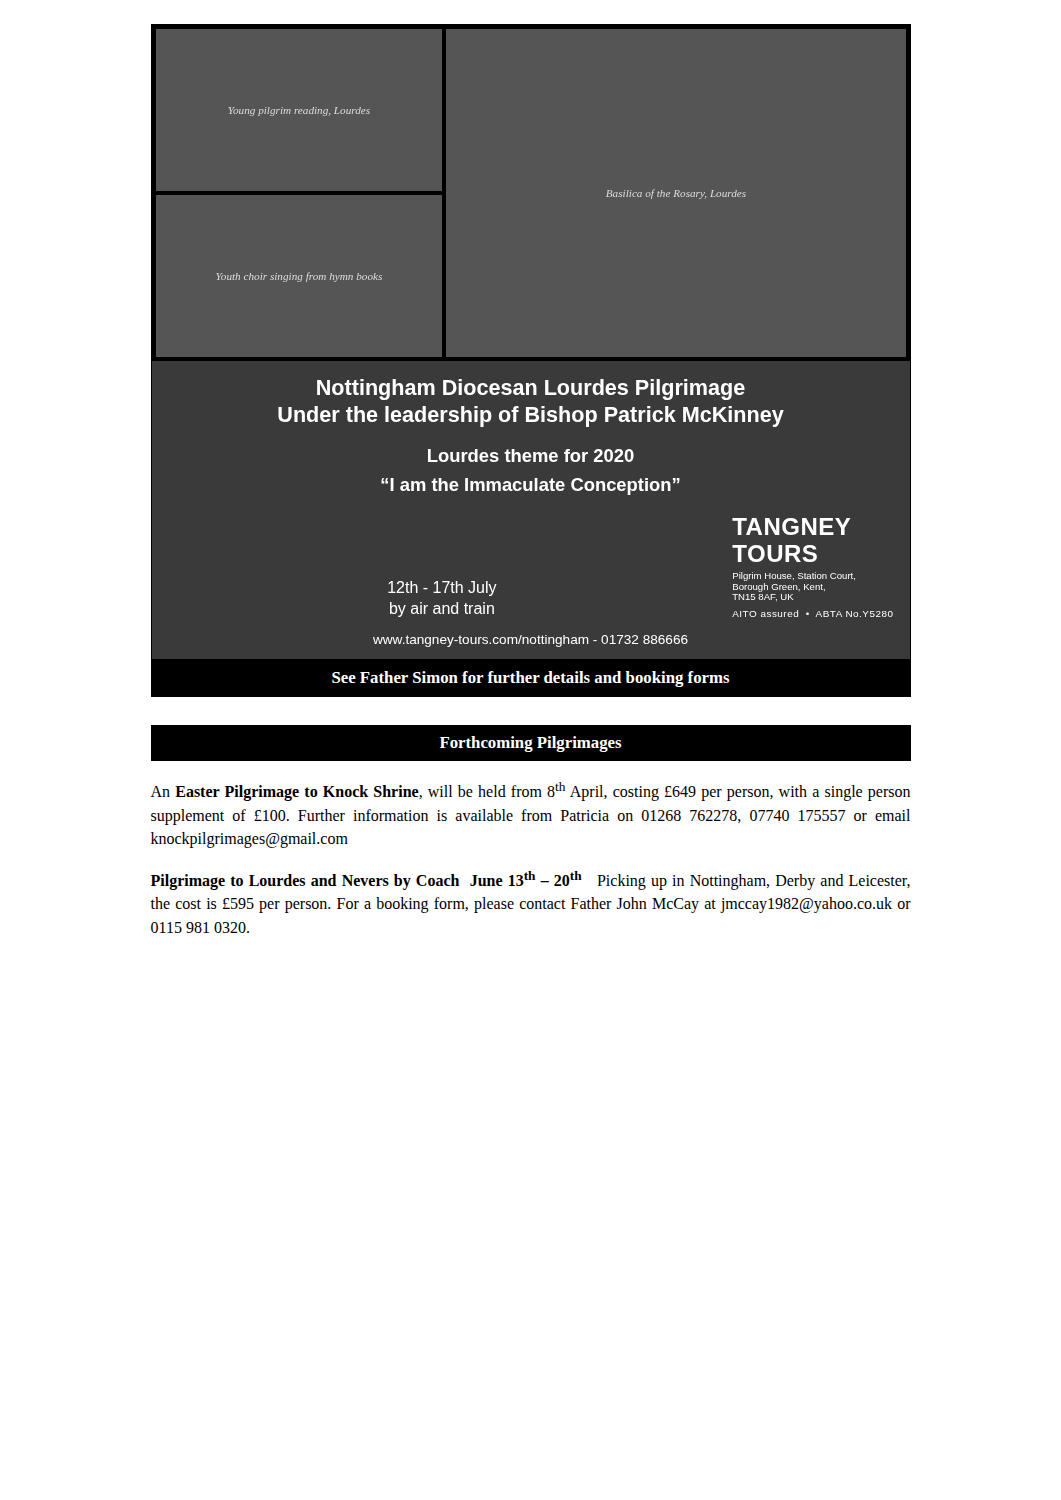Young pilgrim reading, Lourdes
Basilica of the Rosary, Lourdes
Youth choir singing from hymn books
Nottingham Diocesan Lourdes Pilgrimage
Under the leadership of Bishop Patrick McKinney
Lourdes theme for 2020
“I am the Immaculate Conception”
12th - 17th July
by air and train
TANGNEY
TOURS
Pilgrim House, Station Court,
Borough Green, Kent,
TN15 8AF, UK
AITO assured • ABTA No.Y5280
www.tangney-tours.com/nottingham - 01732 886666
See Father Simon for further details and booking forms
Forthcoming Pilgrimages
An Easter Pilgrimage to Knock Shrine, will be held from 8th April, costing £649 per person, with a single person supplement of £100. Further information is available from Patricia on 01268 762278, 07740 175557 or email knockpilgrimages@gmail.com
Pilgrimage to Lourdes and Nevers by Coach June 13th – 20th Picking up in Nottingham, Derby and Leicester, the cost is £595 per person. For a booking form, please contact Father John McCay at jmccay1982@yahoo.co.uk or 0115 981 0320.